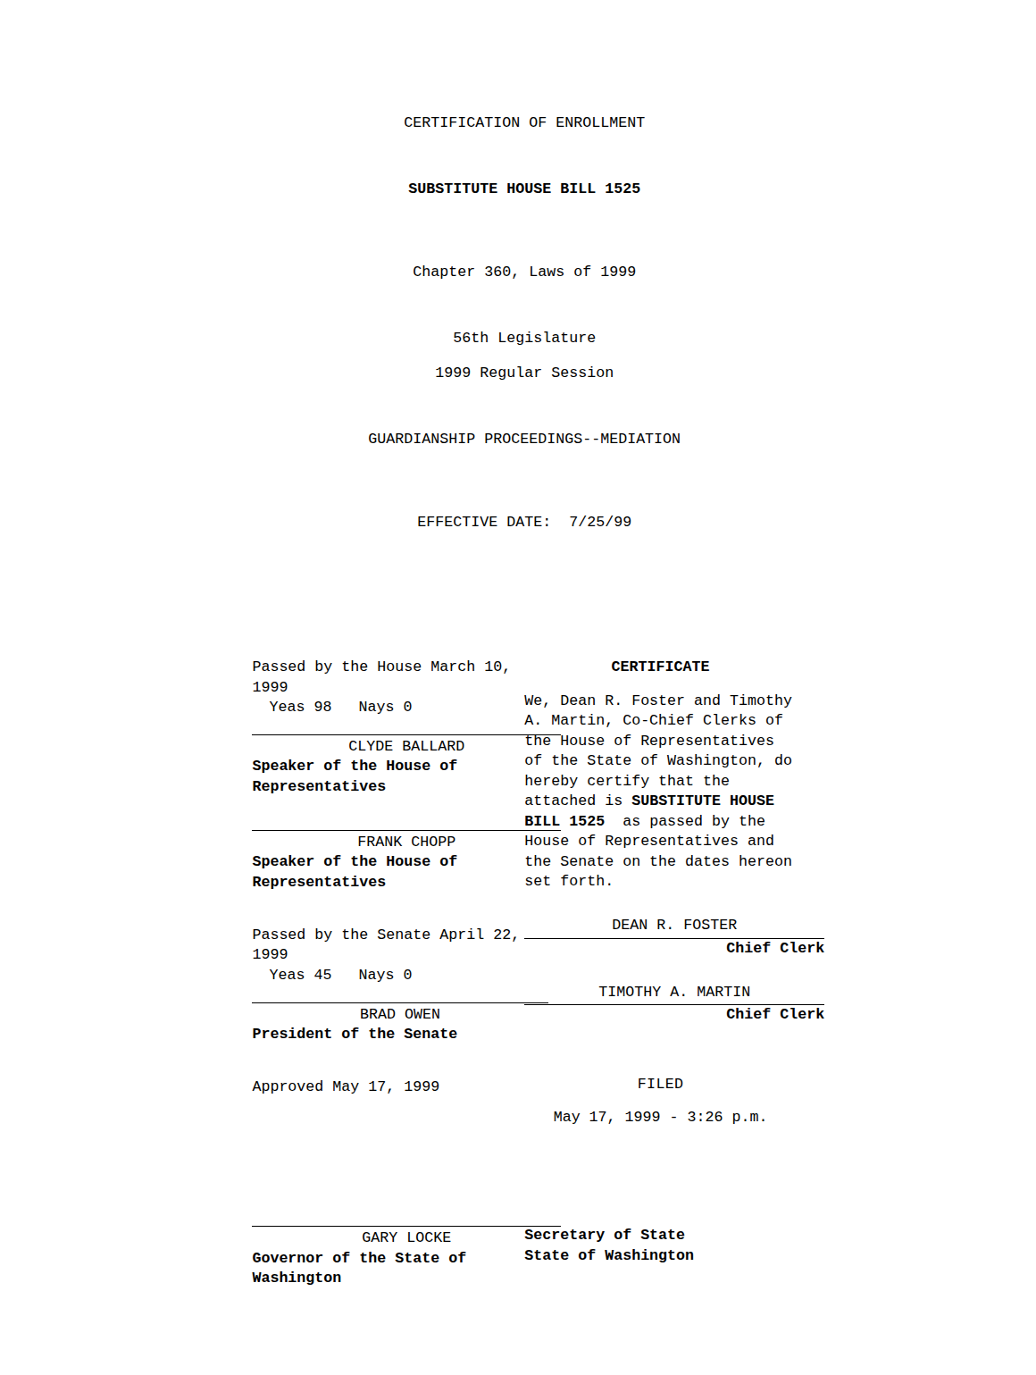CERTIFICATION OF ENROLLMENT
SUBSTITUTE HOUSE BILL 1525
Chapter 360, Laws of 1999
56th Legislature
1999 Regular Session
GUARDIANSHIP PROCEEDINGS--MEDIATION
EFFECTIVE DATE: 7/25/99
| Passed by the House March 10, 1999 Yeas 98 Nays 0 CLYDE BALLARD Speaker of the House of Representatives FRANK CHOPP Speaker of the House of Representatives Passed by the Senate April 22, 1999 Yeas 45 Nays 0 BRAD OWEN President of the Senate Approved May 17, 1999 | CERTIFICATE We, Dean R. Foster and Timothy A. Martin, Co-Chief Clerks of the House of Representatives of the State of Washington, do hereby certify that the attached is SUBSTITUTE HOUSE BILL 1525 as passed by the House of Representatives and the Senate on the dates hereon set forth. DEAN R. FOSTER Chief Clerk TIMOTHY A. MARTIN Chief Clerk FILED May 17, 1999 - 3:26 p.m. |
| GARY LOCKE Governor of the State of Washington | Secretary of State State of Washington |